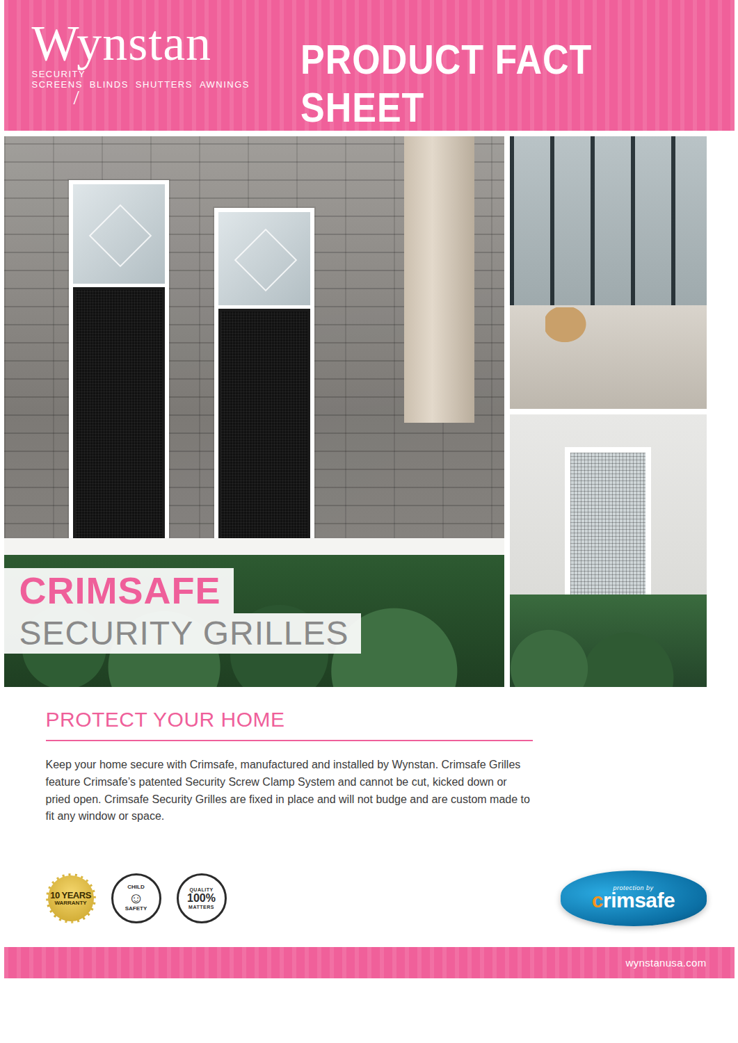Wynstan
SECURITY SCREENS BLINDS SHUTTERS AWNINGS
/
Product Fact Sheet
CRIMSAFE
SECURITY GRILLES
PROTECT YOUR HOME
Keep your home secure with Crimsafe, manufactured and installed by Wynstan. Crimsafe Grilles feature Crimsafe’s patented Security Screw Clamp System and cannot be cut, kicked down or pried open. Crimsafe Security Grilles are fixed in place and will not budge and are custom made to fit any window or space.
10 YEARS WARRANTY
CHILD ☺ SAFETY
QUALITY 100% MATTERS
protection by crimsafe
wynstanusa.com